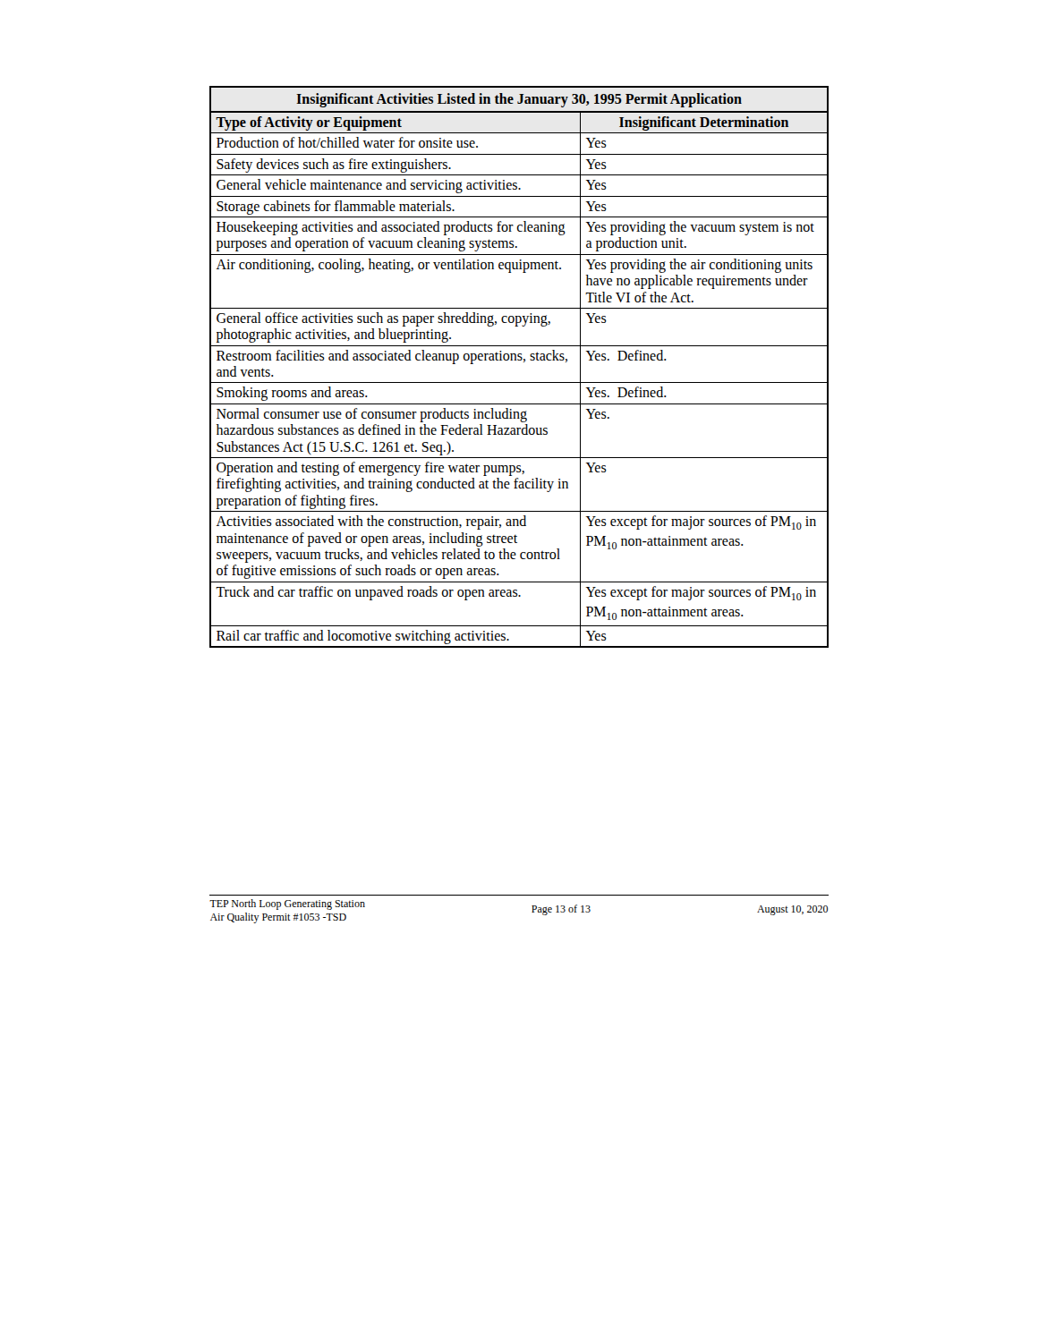Insignificant Activities Listed in the January 30, 1995 Permit Application
| Type of Activity or Equipment | Insignificant Determination |
| --- | --- |
| Production of hot/chilled water for onsite use. | Yes |
| Safety devices such as fire extinguishers. | Yes |
| General vehicle maintenance and servicing activities. | Yes |
| Storage cabinets for flammable materials. | Yes |
| Housekeeping activities and associated products for cleaning purposes and operation of vacuum cleaning systems. | Yes providing the vacuum system is not a production unit. |
| Air conditioning, cooling, heating, or ventilation equipment. | Yes providing the air conditioning units have no applicable requirements under Title VI of the Act. |
| General office activities such as paper shredding, copying, photographic activities, and blueprinting. | Yes |
| Restroom facilities and associated cleanup operations, stacks, and vents. | Yes. Defined. |
| Smoking rooms and areas. | Yes. Defined. |
| Normal consumer use of consumer products including hazardous substances as defined in the Federal Hazardous Substances Act (15 U.S.C. 1261 et. Seq.). | Yes. |
| Operation and testing of emergency fire water pumps, firefighting activities, and training conducted at the facility in preparation of fighting fires. | Yes |
| Activities associated with the construction, repair, and maintenance of paved or open areas, including street sweepers, vacuum trucks, and vehicles related to the control of fugitive emissions of such roads or open areas. | Yes except for major sources of PM 10 in PM 10 non-attainment areas. |
| Truck and car traffic on unpaved roads or open areas. | Yes except for major sources of PM 10 in PM 10 non-attainment areas. |
| Rail car traffic and locomotive switching activities. | Yes |
TEP North Loop Generating Station
Air Quality Permit #1053 -TSD
Page 13 of 13
August 10, 2020